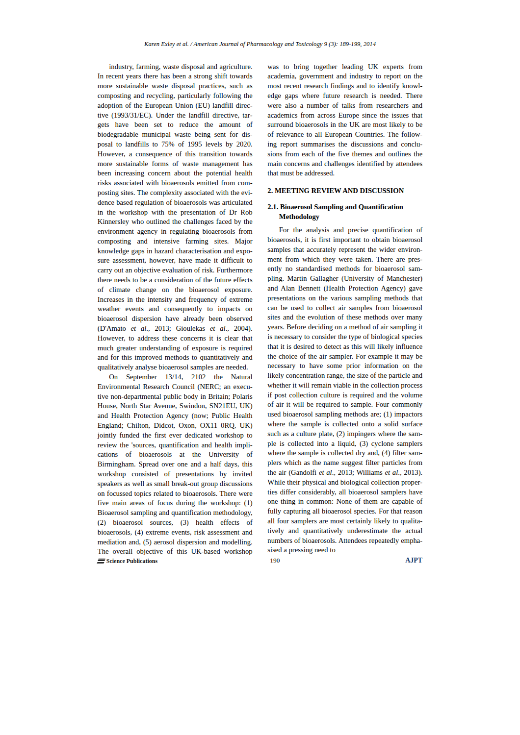Karen Exley et al. / American Journal of Pharmacology and Toxicology 9 (3): 189-199, 2014
industry, farming, waste disposal and agriculture. In recent years there has been a strong shift towards more sustainable waste disposal practices, such as composting and recycling, particularly following the adoption of the European Union (EU) landfill directive (1993/31/EC). Under the landfill directive, targets have been set to reduce the amount of biodegradable municipal waste being sent for disposal to landfills to 75% of 1995 levels by 2020. However, a consequence of this transition towards more sustainable forms of waste management has been increasing concern about the potential health risks associated with bioaerosols emitted from composting sites. The complexity associated with the evidence based regulation of bioaerosols was articulated in the workshop with the presentation of Dr Rob Kinnersley who outlined the challenges faced by the environment agency in regulating bioaerosols from composting and intensive farming sites. Major knowledge gaps in hazard characterisation and exposure assessment, however, have made it difficult to carry out an objective evaluation of risk. Furthermore there needs to be a consideration of the future effects of climate change on the bioaerosol exposure. Increases in the intensity and frequency of extreme weather events and consequently to impacts on bioaerosol dispersion have already been observed (D'Amato et al., 2013; Gioulekas et al., 2004). However, to address these concerns it is clear that much greater understanding of exposure is required and for this improved methods to quantitatively and qualitatively analyse bioaerosol samples are needed.
On September 13/14, 2102 the Natural Environmental Research Council (NERC; an executive non-departmental public body in Britain; Polaris House, North Star Avenue, Swindon, SN21EU, UK) and Health Protection Agency (now; Public Health England; Chilton, Didcot, Oxon, OX11 0RQ, UK) jointly funded the first ever dedicated workshop to review the 'sources, quantification and health implications of bioaerosols at the University of Birmingham. Spread over one and a half days, this workshop consisted of presentations by invited speakers as well as small break-out group discussions on focussed topics related to bioaerosols. There were five main areas of focus during the workshop: (1) Bioaerosol sampling and quantification methodology, (2) bioaerosol sources, (3) health effects of bioaerosols, (4) extreme events, risk assessment and mediation and, (5) aerosol dispersion and modelling. The overall objective of this UK-based workshop was to bring together leading UK experts from academia, government and industry to report on the most recent research findings and to identify knowledge gaps where future research is needed. There were also a number of talks from researchers and academics from across Europe since the issues that surround bioaerosols in the UK are most likely to be of relevance to all European Countries. The following report summarises the discussions and conclusions from each of the five themes and outlines the main concerns and challenges identified by attendees that must be addressed.
2. MEETING REVIEW AND DISCUSSION
2.1. Bioaerosol Sampling and QuantificationMethodology
For the analysis and precise quantification of bioaerosols, it is first important to obtain bioaerosol samples that accurately represent the wider environment from which they were taken. There are presently no standardised methods for bioaerosol sampling. Martin Gallagher (University of Manchester) and Alan Bennett (Health Protection Agency) gave presentations on the various sampling methods that can be used to collect air samples from bioaerosol sites and the evolution of these methods over many years. Before deciding on a method of air sampling it is necessary to consider the type of biological species that it is desired to detect as this will likely influence the choice of the air sampler. For example it may be necessary to have some prior information on the likely concentration range, the size of the particle and whether it will remain viable in the collection process if post collection culture is required and the volume of air it will be required to sample. Four commonly used bioaerosol sampling methods are; (1) impactors where the sample is collected onto a solid surface such as a culture plate, (2) impingers where the sample is collected into a liquid, (3) cyclone samplers where the sample is collected dry and, (4) filter samplers which as the name suggest filter particles from the air (Gandolfi et al., 2013; Williams et al., 2013). While their physical and biological collection properties differ considerably, all bioaerosol samplers have one thing in common: None of them are capable of fully capturing all bioaerosol species. For that reason all four samplers are most certainly likely to qualitatively and quantitatively underestimate the actual numbers of bioaerosols. Attendees repeatedly emphasised a pressing need to
Science Publications
190
AJPT